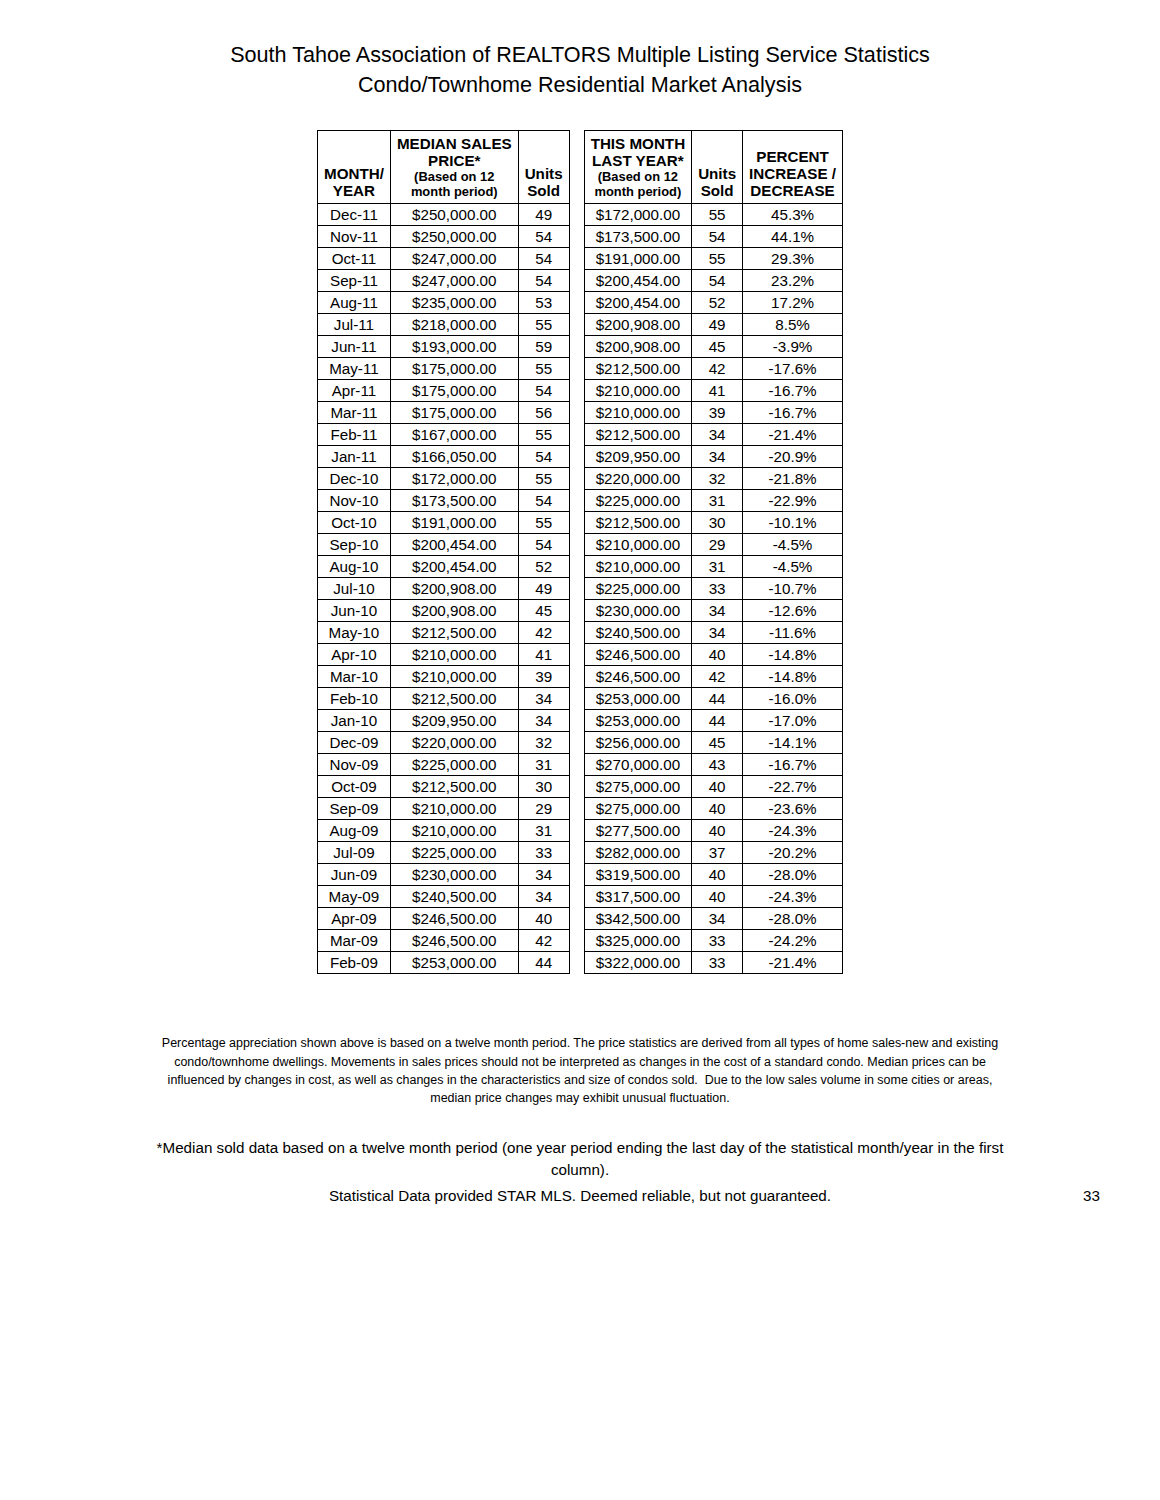South Tahoe Association of REALTORS Multiple Listing Service Statistics
Condo/Townhome Residential Market Analysis
| MONTH/ YEAR | MEDIAN SALES PRICE* (Based on 12 month period) | Units Sold | | THIS MONTH LAST YEAR* (Based on 12 month period) | Units Sold | PERCENT INCREASE / DECREASE |
| --- | --- | --- | --- | --- | --- | --- |
| Dec-11 | $250,000.00 | 49 | | $172,000.00 | 55 | 45.3% |
| Nov-11 | $250,000.00 | 54 | | $173,500.00 | 54 | 44.1% |
| Oct-11 | $247,000.00 | 54 | | $191,000.00 | 55 | 29.3% |
| Sep-11 | $247,000.00 | 54 | | $200,454.00 | 54 | 23.2% |
| Aug-11 | $235,000.00 | 53 | | $200,454.00 | 52 | 17.2% |
| Jul-11 | $218,000.00 | 55 | | $200,908.00 | 49 | 8.5% |
| Jun-11 | $193,000.00 | 59 | | $200,908.00 | 45 | -3.9% |
| May-11 | $175,000.00 | 55 | | $212,500.00 | 42 | -17.6% |
| Apr-11 | $175,000.00 | 54 | | $210,000.00 | 41 | -16.7% |
| Mar-11 | $175,000.00 | 56 | | $210,000.00 | 39 | -16.7% |
| Feb-11 | $167,000.00 | 55 | | $212,500.00 | 34 | -21.4% |
| Jan-11 | $166,050.00 | 54 | | $209,950.00 | 34 | -20.9% |
| Dec-10 | $172,000.00 | 55 | | $220,000.00 | 32 | -21.8% |
| Nov-10 | $173,500.00 | 54 | | $225,000.00 | 31 | -22.9% |
| Oct-10 | $191,000.00 | 55 | | $212,500.00 | 30 | -10.1% |
| Sep-10 | $200,454.00 | 54 | | $210,000.00 | 29 | -4.5% |
| Aug-10 | $200,454.00 | 52 | | $210,000.00 | 31 | -4.5% |
| Jul-10 | $200,908.00 | 49 | | $225,000.00 | 33 | -10.7% |
| Jun-10 | $200,908.00 | 45 | | $230,000.00 | 34 | -12.6% |
| May-10 | $212,500.00 | 42 | | $240,500.00 | 34 | -11.6% |
| Apr-10 | $210,000.00 | 41 | | $246,500.00 | 40 | -14.8% |
| Mar-10 | $210,000.00 | 39 | | $246,500.00 | 42 | -14.8% |
| Feb-10 | $212,500.00 | 34 | | $253,000.00 | 44 | -16.0% |
| Jan-10 | $209,950.00 | 34 | | $253,000.00 | 44 | -17.0% |
| Dec-09 | $220,000.00 | 32 | | $256,000.00 | 45 | -14.1% |
| Nov-09 | $225,000.00 | 31 | | $270,000.00 | 43 | -16.7% |
| Oct-09 | $212,500.00 | 30 | | $275,000.00 | 40 | -22.7% |
| Sep-09 | $210,000.00 | 29 | | $275,000.00 | 40 | -23.6% |
| Aug-09 | $210,000.00 | 31 | | $277,500.00 | 40 | -24.3% |
| Jul-09 | $225,000.00 | 33 | | $282,000.00 | 37 | -20.2% |
| Jun-09 | $230,000.00 | 34 | | $319,500.00 | 40 | -28.0% |
| May-09 | $240,500.00 | 34 | | $317,500.00 | 40 | -24.3% |
| Apr-09 | $246,500.00 | 40 | | $342,500.00 | 34 | -28.0% |
| Mar-09 | $246,500.00 | 42 | | $325,000.00 | 33 | -24.2% |
| Feb-09 | $253,000.00 | 44 | | $322,000.00 | 33 | -21.4% |
Percentage appreciation shown above is based on a twelve month period. The price statistics are derived from all types of home sales-new and existing condo/townhome dwellings. Movements in sales prices should not be interpreted as changes in the cost of a standard condo. Median prices can be influenced by changes in cost, as well as changes in the characteristics and size of condos sold. Due to the low sales volume in some cities or areas, median price changes may exhibit unusual fluctuation.
*Median sold data based on a twelve month period (one year period ending the last day of the statistical month/year in the first column).
Statistical Data provided STAR MLS. Deemed reliable, but not guaranteed. 33